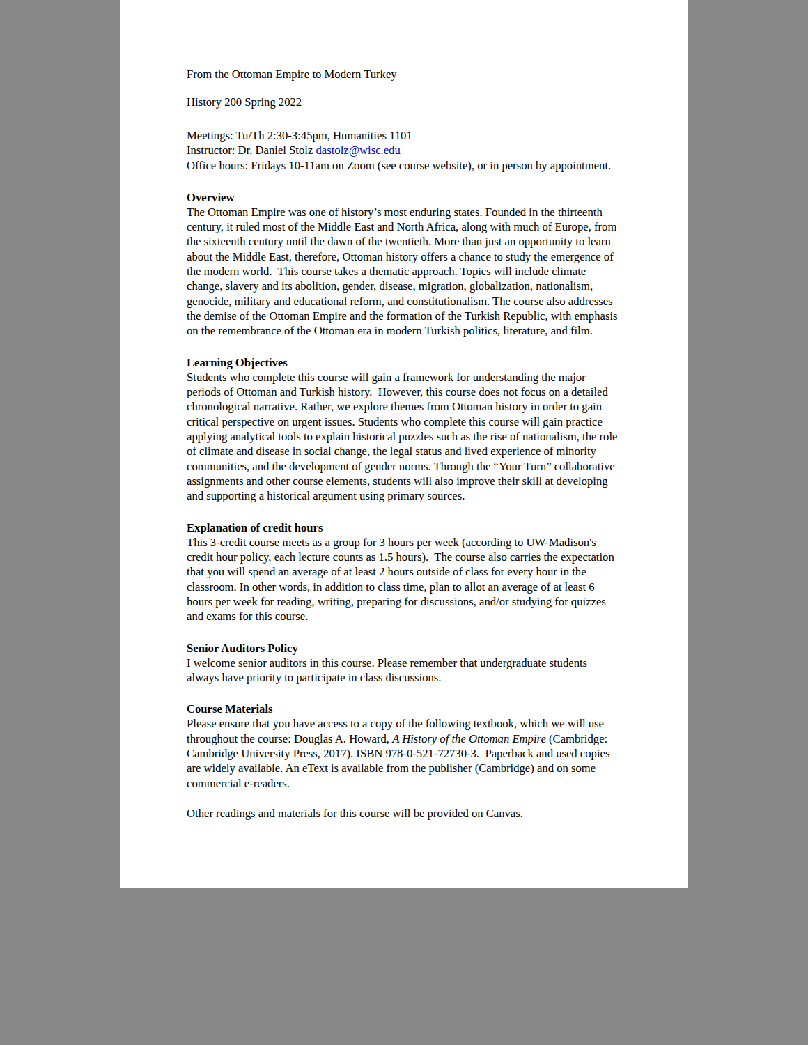From the Ottoman Empire to Modern Turkey
History 200 Spring 2022
Meetings: Tu/Th 2:30-3:45pm, Humanities 1101
Instructor: Dr. Daniel Stolz dastolz@wisc.edu
Office hours: Fridays 10-11am on Zoom (see course website), or in person by appointment.
Overview
The Ottoman Empire was one of history’s most enduring states. Founded in the thirteenth century, it ruled most of the Middle East and North Africa, along with much of Europe, from the sixteenth century until the dawn of the twentieth. More than just an opportunity to learn about the Middle East, therefore, Ottoman history offers a chance to study the emergence of the modern world. This course takes a thematic approach. Topics will include climate change, slavery and its abolition, gender, disease, migration, globalization, nationalism, genocide, military and educational reform, and constitutionalism. The course also addresses the demise of the Ottoman Empire and the formation of the Turkish Republic, with emphasis on the remembrance of the Ottoman era in modern Turkish politics, literature, and film.
Learning Objectives
Students who complete this course will gain a framework for understanding the major periods of Ottoman and Turkish history. However, this course does not focus on a detailed chronological narrative. Rather, we explore themes from Ottoman history in order to gain critical perspective on urgent issues. Students who complete this course will gain practice applying analytical tools to explain historical puzzles such as the rise of nationalism, the role of climate and disease in social change, the legal status and lived experience of minority communities, and the development of gender norms. Through the “Your Turn” collaborative assignments and other course elements, students will also improve their skill at developing and supporting a historical argument using primary sources.
Explanation of credit hours
This 3-credit course meets as a group for 3 hours per week (according to UW-Madison's credit hour policy, each lecture counts as 1.5 hours). The course also carries the expectation that you will spend an average of at least 2 hours outside of class for every hour in the classroom. In other words, in addition to class time, plan to allot an average of at least 6 hours per week for reading, writing, preparing for discussions, and/or studying for quizzes and exams for this course.
Senior Auditors Policy
I welcome senior auditors in this course. Please remember that undergraduate students always have priority to participate in class discussions.
Course Materials
Please ensure that you have access to a copy of the following textbook, which we will use throughout the course: Douglas A. Howard, A History of the Ottoman Empire (Cambridge: Cambridge University Press, 2017). ISBN 978-0-521-72730-3. Paperback and used copies are widely available. An eText is available from the publisher (Cambridge) and on some commercial e-readers.
Other readings and materials for this course will be provided on Canvas.